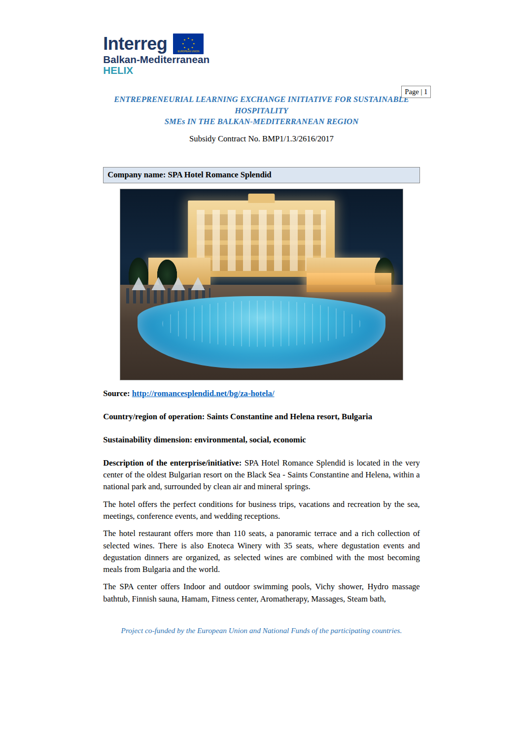Interreg EUROPEAN UNION
Balkan-Mediterranean
HELIX
ENTREPRENEURIAL LEARNING EXCHANGE INITIATIVE FOR SUSTAINABLE HOSPITALITY
SMEs IN THE BALKAN-MEDITERRANEAN REGION
Subsidy Contract No. BMP1/1.3/2616/2017
Page | 1
Company name: SPA Hotel Romance Splendid
Source: http://romancesplendid.net/bg/za-hotela/
Country/region of operation: Saints Constantine and Helena resort, Bulgaria
Sustainability dimension: environmental, social, economic
Description of the enterprise/initiative: SPA Hotel Romance Splendid is located in the very center of the oldest Bulgarian resort on the Black Sea - Saints Constantine and Helena, within a national park and, surrounded by clean air and mineral springs.
The hotel offers the perfect conditions for business trips, vacations and recreation by the sea, meetings, conference events, and wedding receptions.
The hotel restaurant offers more than 110 seats, a panoramic terrace and a rich collection of selected wines. There is also Enoteca Winery with 35 seats, where degustation events and degustation dinners are organized, as selected wines are combined with the most becoming meals from Bulgaria and the world.
The SPA center offers Indoor and outdoor swimming pools, Vichy shower, Hydro massage bathtub, Finnish sauna, Hamam, Fitness center, Aromatherapy, Massages, Steam bath,
Project co-funded by the European Union and National Funds of the participating countries.